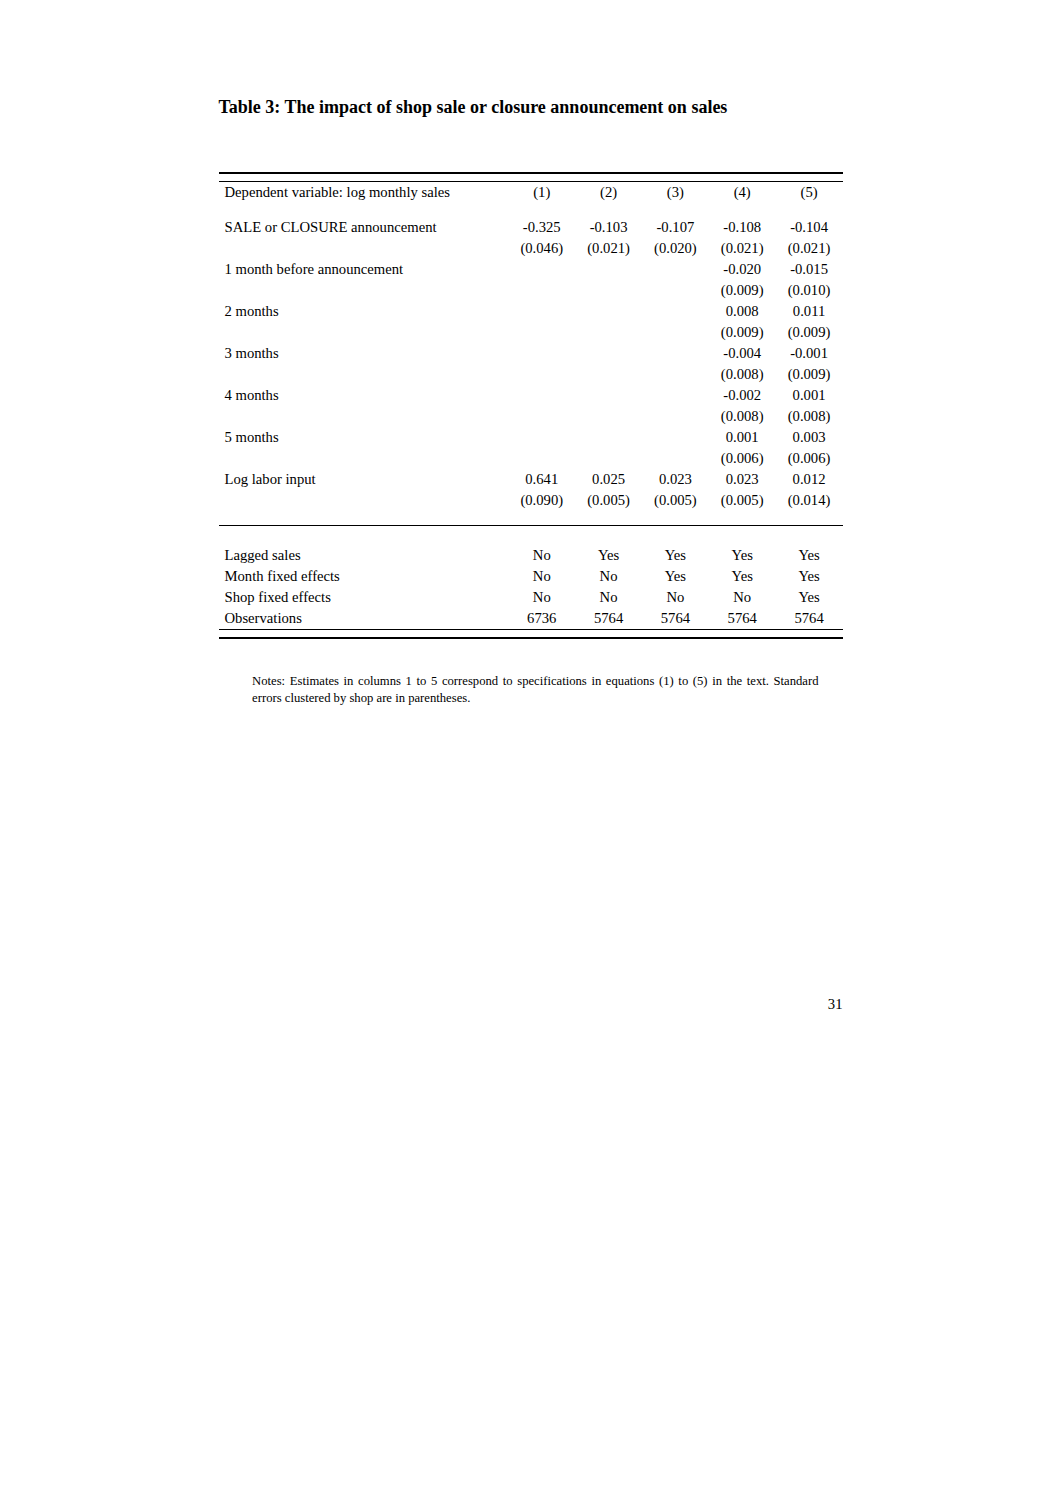Table 3: The impact of shop sale or closure announcement on sales
| Dependent variable: log monthly sales | (1) | (2) | (3) | (4) | (5) |
| SALE or CLOSURE announcement | -0.325 | -0.103 | -0.107 | -0.108 | -0.104 |
| | (0.046) | (0.021) | (0.020) | (0.021) | (0.021) |
| 1 month before announcement | | | | -0.020 | -0.015 |
| | | | | (0.009) | (0.010) |
| 2 months | | | | 0.008 | 0.011 |
| | | | | (0.009) | (0.009) |
| 3 months | | | | -0.004 | -0.001 |
| | | | | (0.008) | (0.009) |
| 4 months | | | | -0.002 | 0.001 |
| | | | | (0.008) | (0.008) |
| 5 months | | | | 0.001 | 0.003 |
| | | | | (0.006) | (0.006) |
| Log labor input | 0.641 | 0.025 | 0.023 | 0.023 | 0.012 |
| | (0.090) | (0.005) | (0.005) | (0.005) | (0.014) |
| Lagged sales | No | Yes | Yes | Yes | Yes |
| Month fixed effects | No | No | Yes | Yes | Yes |
| Shop fixed effects | No | No | No | No | Yes |
| Observations | 6736 | 5764 | 5764 | 5764 | 5764 |
Notes: Estimates in columns 1 to 5 correspond to specifications in equations (1) to (5) in the text. Standard errors clustered by shop are in parentheses.
31